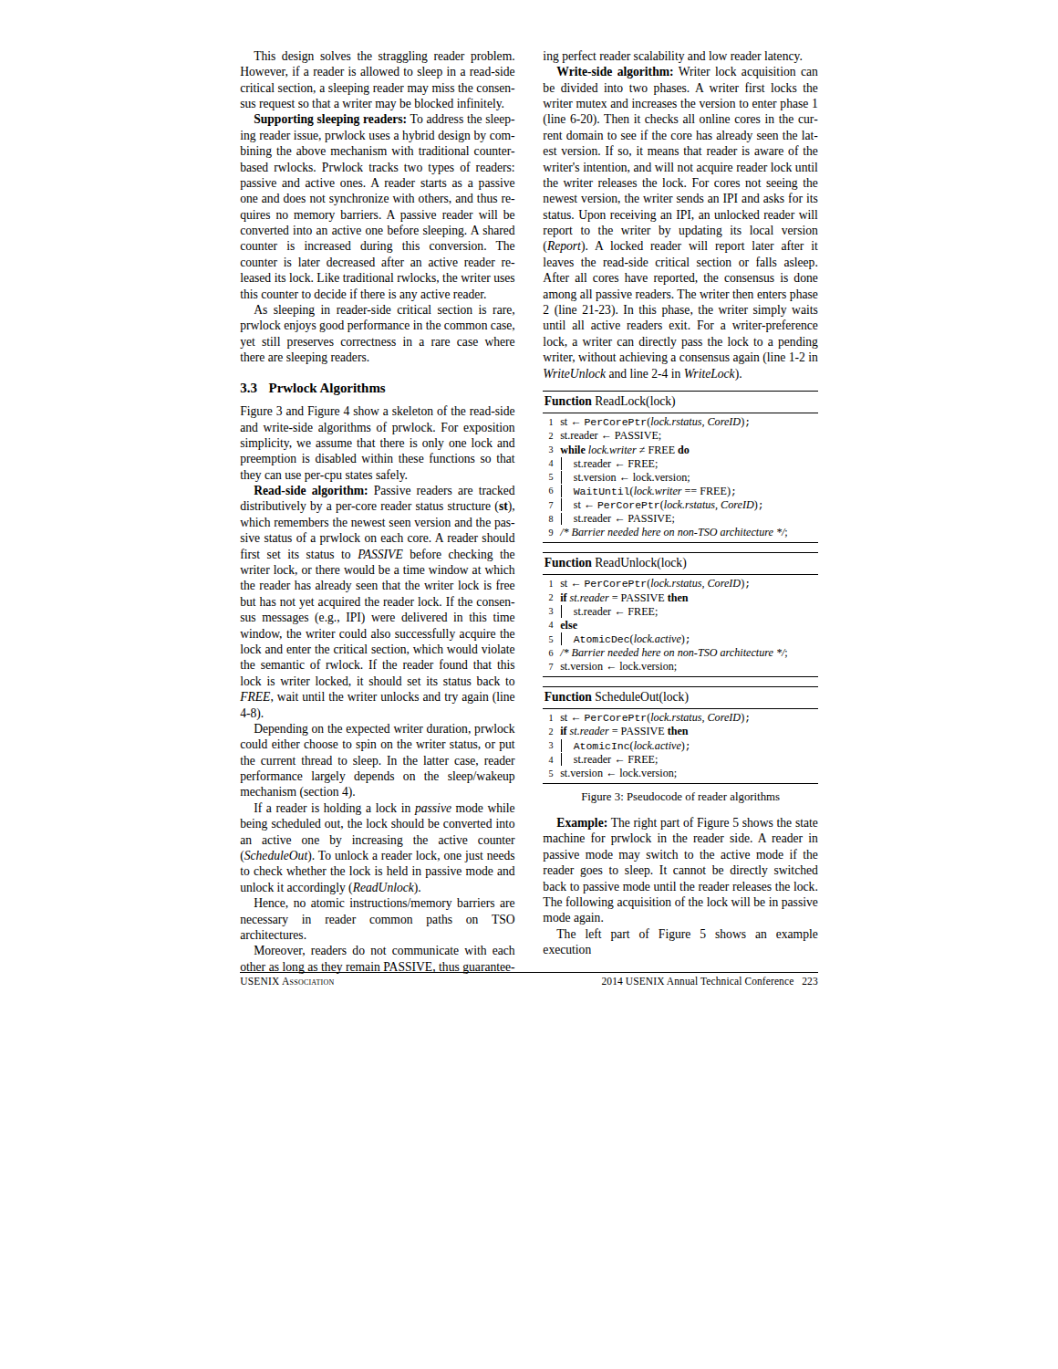This design solves the straggling reader problem. However, if a reader is allowed to sleep in a read-side critical section, a sleeping reader may miss the consensus request so that a writer may be blocked infinitely.
Supporting sleeping readers: To address the sleeping reader issue, prwlock uses a hybrid design by combining the above mechanism with traditional counter-based rwlocks. Prwlock tracks two types of readers: passive and active ones. A reader starts as a passive one and does not synchronize with others, and thus requires no memory barriers. A passive reader will be converted into an active one before sleeping. A shared counter is increased during this conversion. The counter is later decreased after an active reader released its lock. Like traditional rwlocks, the writer uses this counter to decide if there is any active reader.
As sleeping in reader-side critical section is rare, prwlock enjoys good performance in the common case, yet still preserves correctness in a rare case where there are sleeping readers.
3.3 Prwlock Algorithms
Figure 3 and Figure 4 show a skeleton of the read-side and write-side algorithms of prwlock. For exposition simplicity, we assume that there is only one lock and preemption is disabled within these functions so that they can use per-cpu states safely.
Read-side algorithm: Passive readers are tracked distributively by a per-core reader status structure (st), which remembers the newest seen version and the passive status of a prwlock on each core. A reader should first set its status to PASSIVE before checking the writer lock, or there would be a time window at which the reader has already seen that the writer lock is free but has not yet acquired the reader lock. If the consensus messages (e.g., IPI) were delivered in this time window, the writer could also successfully acquire the lock and enter the critical section, which would violate the semantic of rwlock. If the reader found that this lock is writer locked, it should set its status back to FREE, wait until the writer unlocks and try again (line 4-8).
Depending on the expected writer duration, prwlock could either choose to spin on the writer status, or put the current thread to sleep. In the latter case, reader performance largely depends on the sleep/wakeup mechanism (section 4).
If a reader is holding a lock in passive mode while being scheduled out, the lock should be converted into an active one by increasing the active counter (ScheduleOut). To unlock a reader lock, one just needs to check whether the lock is held in passive mode and unlock it accordingly (ReadUnlock).
Hence, no atomic instructions/memory barriers are necessary in reader common paths on TSO architectures.
Moreover, readers do not communicate with each other as long as they remain PASSIVE, thus guaranteeing perfect reader scalability and low reader latency.
Write-side algorithm: Writer lock acquisition can be divided into two phases. A writer first locks the writer mutex and increases the version to enter phase 1 (line 6-20). Then it checks all online cores in the current domain to see if the core has already seen the latest version. If so, it means that reader is aware of the writer's intention, and will not acquire reader lock until the writer releases the lock. For cores not seeing the newest version, the writer sends an IPI and asks for its status. Upon receiving an IPI, an unlocked reader will report to the writer by updating its local version (Report). A locked reader will report later after it leaves the read-side critical section or falls asleep. After all cores have reported, the consensus is done among all passive readers. The writer then enters phase 2 (line 21-23). In this phase, the writer simply waits until all active readers exit. For a writer-preference lock, a writer can directly pass the lock to a pending writer, without achieving a consensus again (line 1-2 in WriteUnlock and line 2-4 in WriteLock).
Function ReadLock(lock)
st ← PerCorePtr(lock.rstatus, CoreID);
st.reader ← PASSIVE;
while lock.writer ≠ FREE do
st.reader ← FREE;
st.version ← lock.version;
WaitUntil(lock.writer == FREE);
st ← PerCorePtr(lock.rstatus, CoreID);
st.reader ← PASSIVE;
/* Barrier needed here on non-TSO architecture */;
Function ReadUnlock(lock)
st ← PerCorePtr(lock.rstatus, CoreID);
if st.reader = PASSIVE then
st.reader ← FREE;
else
AtomicDec(lock.active);
/* Barrier needed here on non-TSO architecture */;
st.version ← lock.version;
Function ScheduleOut(lock)
st ← PerCorePtr(lock.rstatus, CoreID);
if st.reader = PASSIVE then
AtomicInc(lock.active);
st.reader ← FREE;
st.version ← lock.version;
Figure 3: Pseudocode of reader algorithms
Example: The right part of Figure 5 shows the state machine for prwlock in the reader side. A reader in passive mode may switch to the active mode if the reader goes to sleep. It cannot be directly switched back to passive mode until the reader releases the lock. The following acquisition of the lock will be in passive mode again.
The left part of Figure 5 shows an example execution
USENIX Association
2014 USENIX Annual Technical Conference 223